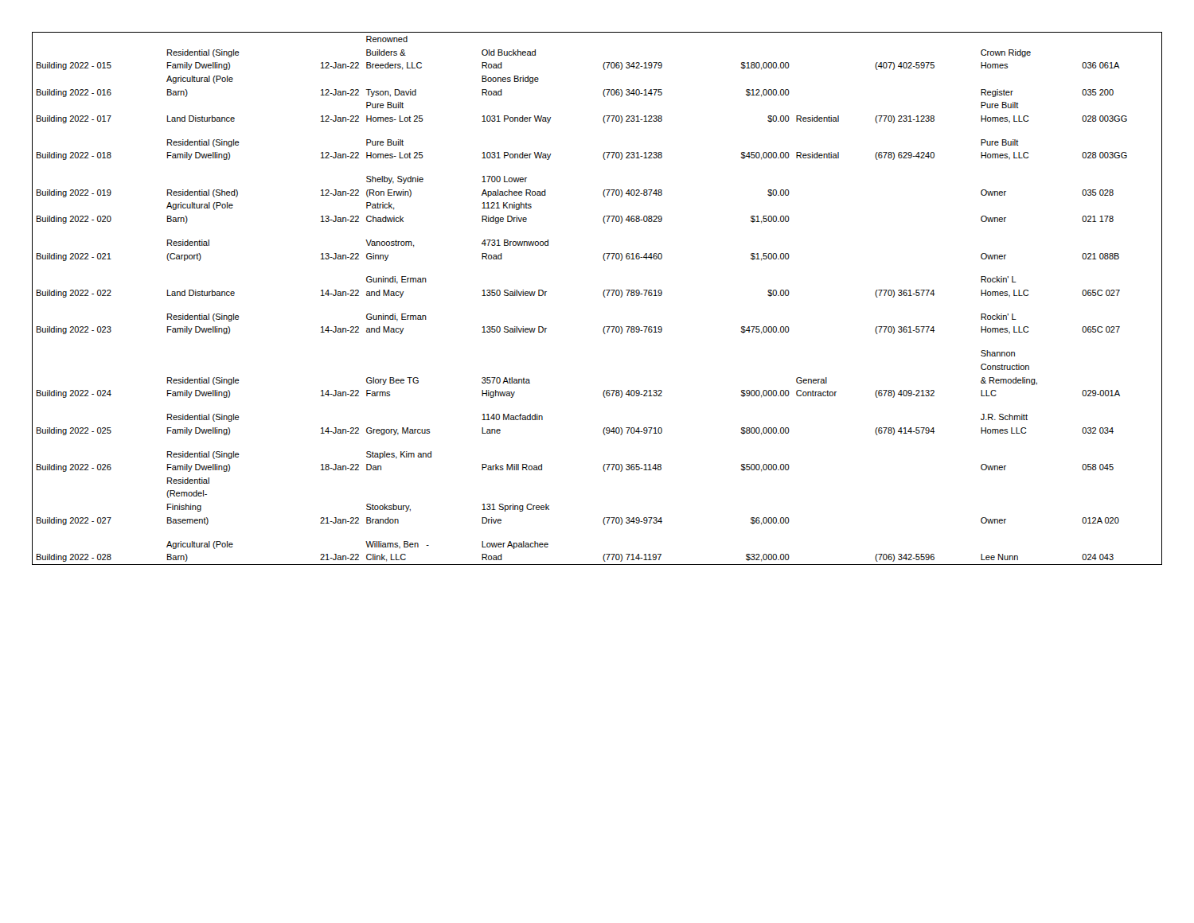| | | | Renowned | | | | | | | |
| | Residential (Single | | Builders & | Old Buckhead | | | | | Crown Ridge | |
| Building 2022 - 015 | Family Dwelling) | 12-Jan-22 | Breeders, LLC | Road | (706) 342-1979 | $180,000.00 | | (407) 402-5975 | Homes | 036 061A |
| | Agricultural (Pole | | | Boones Bridge | | | | | | |
| Building 2022 - 016 | Barn) | 12-Jan-22 | Tyson, David | Road | (706) 340-1475 | $12,000.00 | | | Register | 035 200 |
| | | | Pure Built | | | | | | Pure Built | |
| Building 2022 - 017 | Land Disturbance | 12-Jan-22 | Homes- Lot 25 | 1031 Ponder Way | (770) 231-1238 | $0.00 | Residential | (770) 231-1238 | Homes, LLC | 028 003GG |
| | Residential (Single | | Pure Built | | | | | | Pure Built | |
| Building 2022 - 018 | Family Dwelling) | 12-Jan-22 | Homes- Lot 25 | 1031 Ponder Way | (770) 231-1238 | $450,000.00 | Residential | (678) 629-4240 | Homes, LLC | 028 003GG |
| | | | Shelby, Sydnie | 1700 Lower | | | | | | |
| Building 2022 - 019 | Residential (Shed) | 12-Jan-22 | (Ron Erwin) | Apalachee Road | (770) 402-8748 | $0.00 | | | Owner | 035 028 |
| | Agricultural (Pole | | Patrick, | 1121 Knights | | | | | | |
| Building 2022 - 020 | Barn) | 13-Jan-22 | Chadwick | Ridge Drive | (770) 468-0829 | $1,500.00 | | | Owner | 021 178 |
| | Residential | | Vanoostrom, | 4731 Brownwood | | | | | | |
| Building 2022 - 021 | (Carport) | 13-Jan-22 | Ginny | Road | (770) 616-4460 | $1,500.00 | | | Owner | 021 088B |
| | | | Gunindi, Erman | | | | | | Rockin' L | |
| Building 2022 - 022 | Land Disturbance | 14-Jan-22 | and Macy | 1350 Sailview Dr | (770) 789-7619 | $0.00 | | (770) 361-5774 | Homes, LLC | 065C 027 |
| | Residential (Single | | Gunindi, Erman | | | | | | Rockin' L | |
| Building 2022 - 023 | Family Dwelling) | 14-Jan-22 | and Macy | 1350 Sailview Dr | (770) 789-7619 | $475,000.00 | | (770) 361-5774 | Homes, LLC | 065C 027 |
| | | | | | | | | | Shannon | |
| | | | | | | | | | Construction | |
| | Residential (Single | | Glory Bee TG | 3570 Atlanta | | | General | | & Remodeling, | |
| Building 2022 - 024 | Family Dwelling) | 14-Jan-22 | Farms | Highway | (678) 409-2132 | $900,000.00 | Contractor | (678) 409-2132 | LLC | 029-001A |
| | Residential (Single | | | 1140 Macfaddin | | | | | J.R. Schmitt | |
| Building 2022 - 025 | Family Dwelling) | 14-Jan-22 | Gregory, Marcus | Lane | (940) 704-9710 | $800,000.00 | | (678) 414-5794 | Homes LLC | 032 034 |
| | Residential (Single | | Staples, Kim and | | | | | | | |
| Building 2022 - 026 | Family Dwelling) | 18-Jan-22 | Dan | Parks Mill Road | (770) 365-1148 | $500,000.00 | | | Owner | 058 045 |
| | Residential | | | | | | | | | |
| | (Remodel- | | | | | | | | | |
| | Finishing | | Stooksbury, | 131 Spring Creek | | | | | | |
| Building 2022 - 027 | Basement) | 21-Jan-22 | Brandon | Drive | (770) 349-9734 | $6,000.00 | | | Owner | 012A 020 |
| | Agricultural (Pole | | Williams, Ben - | Lower Apalachee | | | | | | |
| Building 2022 - 028 | Barn) | 21-Jan-22 | Clink, LLC | Road | (770) 714-1197 | $32,000.00 | | (706) 342-5596 | Lee Nunn | 024 043 |